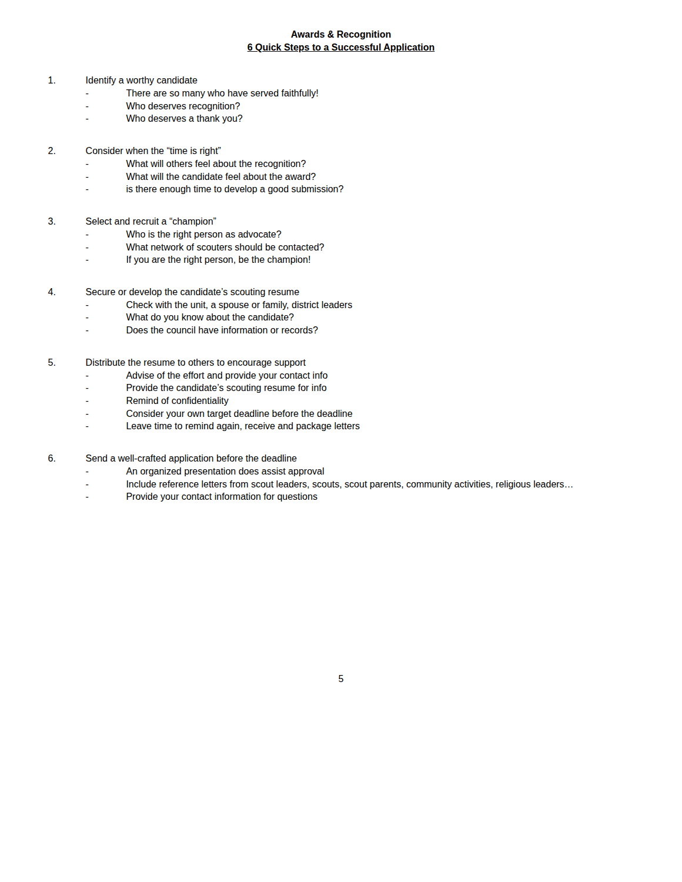Awards & Recognition 6 Quick Steps to a Successful Application
Identify a worthy candidate
There are so many who have served faithfully!
Who deserves recognition?
Who deserves a thank you?
Consider when the “time is right”
What will others feel about the recognition?
What will the candidate feel about the award?
is there enough time to develop a good submission?
Select and recruit a “champion”
Who is the right person as advocate?
What network of scouters should be contacted?
If you are the right person, be the champion!
Secure or develop the candidate’s scouting resume
Check with the unit, a spouse or family, district leaders
What do you know about the candidate?
Does the council have information or records?
Distribute the resume to others to encourage support
Advise of the effort and provide your contact info
Provide the candidate’s scouting resume for info
Remind of confidentiality
Consider your own target deadline before the deadline
Leave time to remind again, receive and package letters
Send a well-crafted application before the deadline
An organized presentation does assist approval
Include reference letters from scout leaders, scouts, scout parents, community activities, religious leaders…
Provide your contact information for questions
5